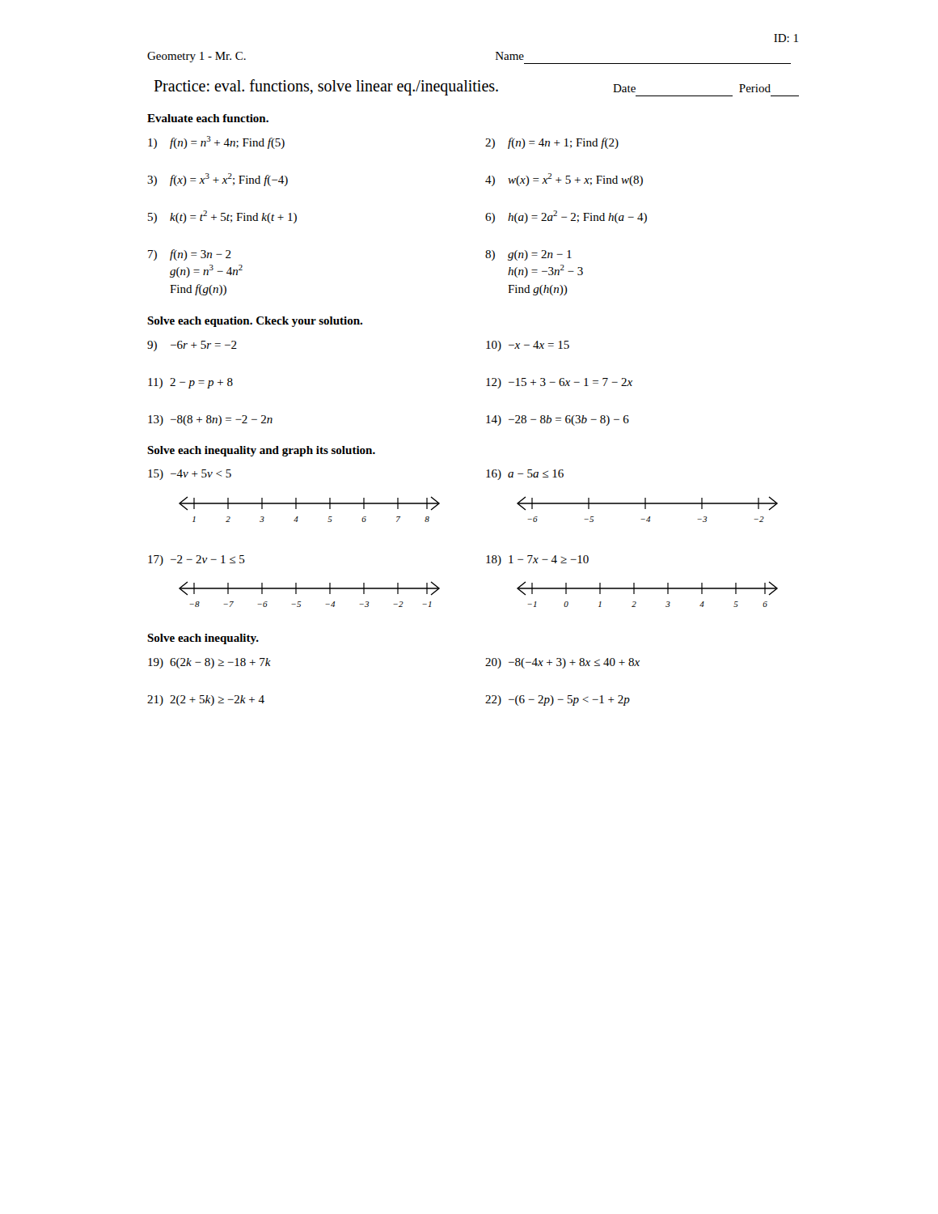ID: 1
Geometry 1 - Mr. C.
Name
Practice: eval. functions, solve linear eq./inequalities.
Date Period
Evaluate each function.
1) f(n) = n3 + 4n; Find f(5)
2) f(n) = 4n + 1; Find f(2)
3) f(x) = x3 + x2; Find f(−4)
4) w(x) = x2 + 5 + x; Find w(8)
5) k(t) = t2 + 5t; Find k(t + 1)
6) h(a) = 2a2 − 2; Find h(a − 4)
7)
f(n) = 3n − 2
g(n) = n3 − 4n2
Find f(g(n))
8)
g(n) = 2n − 1
h(n) = −3n2 − 3
Find g(h(n))
Solve each equation. Ckeck your solution.
9) −6r + 5r = −2
10) −x − 4x = 15
11) 2 − p = p + 8
12) −15 + 3 − 6x − 1 = 7 − 2x
13) −8(8 + 8n) = −2 − 2n
14) −28 − 8b = 6(3b − 8) − 6
Solve each inequality and graph its solution.
15) −4v + 5v < 5
1 2 3 4 5 6 7 8
16) a − 5a ≤ 16
−6 −5 −4 −3 −2
17) −2 − 2v − 1 ≤ 5
−8 −7 −6 −5 −4 −3 −2 −1
18) 1 − 7x − 4 ≥ −10
−1 0 1 2 3 4 5 6
Solve each inequality.
19) 6(2k − 8) ≥ −18 + 7k
20) −8(−4x + 3) + 8x ≤ 40 + 8x
21) 2(2 + 5k) ≥ −2k + 4
22) −(6 − 2p) − 5p < −1 + 2p